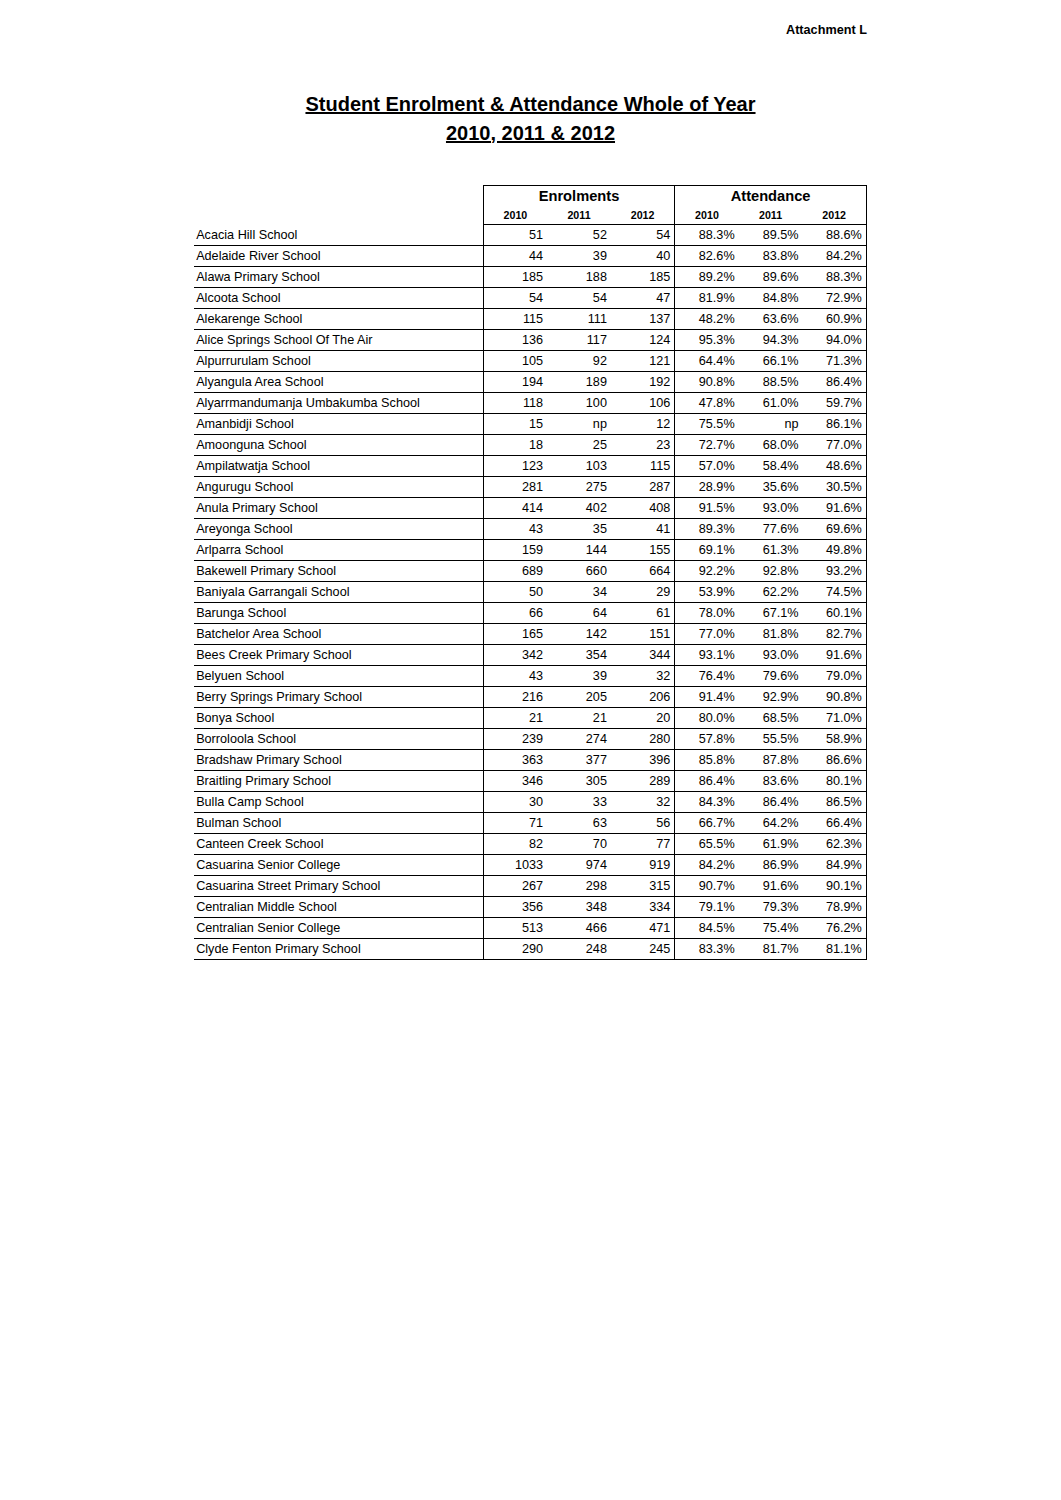Attachment L
Student Enrolment & Attendance Whole of Year 2010, 2011 & 2012
| | Enrolments | Attendance |
| --- | --- | --- |
| | 2010 | 2011 | 2012 | 2010 | 2011 | 2012 |
| Acacia Hill School | 51 | 52 | 54 | 88.3% | 89.5% | 88.6% |
| Adelaide River School | 44 | 39 | 40 | 82.6% | 83.8% | 84.2% |
| Alawa Primary School | 185 | 188 | 185 | 89.2% | 89.6% | 88.3% |
| Alcoota School | 54 | 54 | 47 | 81.9% | 84.8% | 72.9% |
| Alekarenge School | 115 | 111 | 137 | 48.2% | 63.6% | 60.9% |
| Alice Springs School Of The Air | 136 | 117 | 124 | 95.3% | 94.3% | 94.0% |
| Alpurrurulam School | 105 | 92 | 121 | 64.4% | 66.1% | 71.3% |
| Alyangula Area School | 194 | 189 | 192 | 90.8% | 88.5% | 86.4% |
| Alyarrmandumanja Umbakumba School | 118 | 100 | 106 | 47.8% | 61.0% | 59.7% |
| Amanbidji School | 15 | np | 12 | 75.5% | np | 86.1% |
| Amoonguna School | 18 | 25 | 23 | 72.7% | 68.0% | 77.0% |
| Ampilatwatja School | 123 | 103 | 115 | 57.0% | 58.4% | 48.6% |
| Angurugu School | 281 | 275 | 287 | 28.9% | 35.6% | 30.5% |
| Anula Primary School | 414 | 402 | 408 | 91.5% | 93.0% | 91.6% |
| Areyonga School | 43 | 35 | 41 | 89.3% | 77.6% | 69.6% |
| Arlparra School | 159 | 144 | 155 | 69.1% | 61.3% | 49.8% |
| Bakewell Primary School | 689 | 660 | 664 | 92.2% | 92.8% | 93.2% |
| Baniyala Garrangali School | 50 | 34 | 29 | 53.9% | 62.2% | 74.5% |
| Barunga School | 66 | 64 | 61 | 78.0% | 67.1% | 60.1% |
| Batchelor Area School | 165 | 142 | 151 | 77.0% | 81.8% | 82.7% |
| Bees Creek Primary School | 342 | 354 | 344 | 93.1% | 93.0% | 91.6% |
| Belyuen School | 43 | 39 | 32 | 76.4% | 79.6% | 79.0% |
| Berry Springs Primary School | 216 | 205 | 206 | 91.4% | 92.9% | 90.8% |
| Bonya School | 21 | 21 | 20 | 80.0% | 68.5% | 71.0% |
| Borroloola School | 239 | 274 | 280 | 57.8% | 55.5% | 58.9% |
| Bradshaw Primary School | 363 | 377 | 396 | 85.8% | 87.8% | 86.6% |
| Braitling Primary School | 346 | 305 | 289 | 86.4% | 83.6% | 80.1% |
| Bulla Camp School | 30 | 33 | 32 | 84.3% | 86.4% | 86.5% |
| Bulman School | 71 | 63 | 56 | 66.7% | 64.2% | 66.4% |
| Canteen Creek School | 82 | 70 | 77 | 65.5% | 61.9% | 62.3% |
| Casuarina Senior College | 1033 | 974 | 919 | 84.2% | 86.9% | 84.9% |
| Casuarina Street Primary School | 267 | 298 | 315 | 90.7% | 91.6% | 90.1% |
| Centralian Middle School | 356 | 348 | 334 | 79.1% | 79.3% | 78.9% |
| Centralian Senior College | 513 | 466 | 471 | 84.5% | 75.4% | 76.2% |
| Clyde Fenton Primary School | 290 | 248 | 245 | 83.3% | 81.7% | 81.1% |